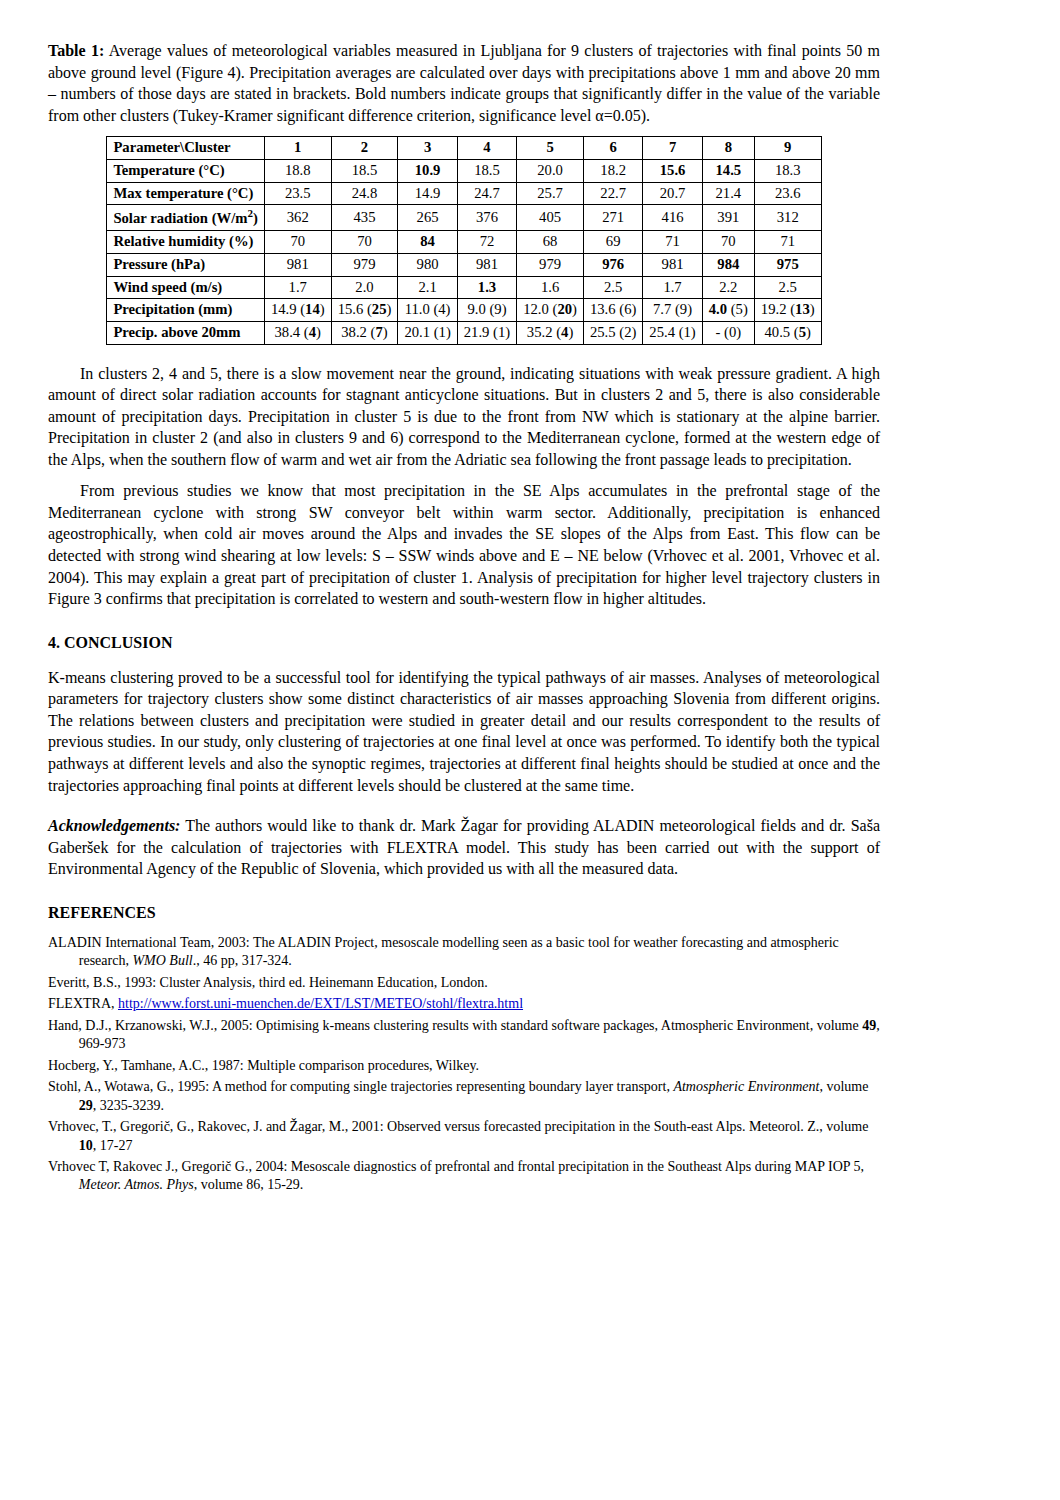Table 1: Average values of meteorological variables measured in Ljubljana for 9 clusters of trajectories with final points 50 m above ground level (Figure 4). Precipitation averages are calculated over days with precipitations above 1 mm and above 20 mm – numbers of those days are stated in brackets. Bold numbers indicate groups that significantly differ in the value of the variable from other clusters (Tukey-Kramer significant difference criterion, significance level α=0.05).
| Parameter\Cluster | 1 | 2 | 3 | 4 | 5 | 6 | 7 | 8 | 9 |
| --- | --- | --- | --- | --- | --- | --- | --- | --- | --- |
| Temperature (°C) | 18.8 | 18.5 | 10.9 | 18.5 | 20.0 | 18.2 | 15.6 | 14.5 | 18.3 |
| Max temperature (°C) | 23.5 | 24.8 | 14.9 | 24.7 | 25.7 | 22.7 | 20.7 | 21.4 | 23.6 |
| Solar radiation (W/m 2 ) | 362 | 435 | 265 | 376 | 405 | 271 | 416 | 391 | 312 |
| Relative humidity (%) | 70 | 70 | 84 | 72 | 68 | 69 | 71 | 70 | 71 |
| Pressure (hPa) | 981 | 979 | 980 | 981 | 979 | 976 | 981 | 984 | 975 |
| Wind speed (m/s) | 1.7 | 2.0 | 2.1 | 1.3 | 1.6 | 2.5 | 1.7 | 2.2 | 2.5 |
| Precipitation (mm) | 14.9 ( 14 ) | 15.6 ( 25 ) | 11.0 (4) | 9.0 (9) | 12.0 ( 20 ) | 13.6 (6) | 7.7 (9) | 4.0 (5) | 19.2 ( 13 ) |
| Precip. above 20mm | 38.4 ( 4 ) | 38.2 ( 7 ) | 20.1 (1) | 21.9 (1) | 35.2 ( 4 ) | 25.5 (2) | 25.4 (1) | - (0) | 40.5 ( 5 ) |
In clusters 2, 4 and 5, there is a slow movement near the ground, indicating situations with weak pressure gradient. A high amount of direct solar radiation accounts for stagnant anticyclone situations. But in clusters 2 and 5, there is also considerable amount of precipitation days. Precipitation in cluster 5 is due to the front from NW which is stationary at the alpine barrier. Precipitation in cluster 2 (and also in clusters 9 and 6) correspond to the Mediterranean cyclone, formed at the western edge of the Alps, when the southern flow of warm and wet air from the Adriatic sea following the front passage leads to precipitation.
From previous studies we know that most precipitation in the SE Alps accumulates in the prefrontal stage of the Mediterranean cyclone with strong SW conveyor belt within warm sector. Additionally, precipitation is enhanced ageostrophically, when cold air moves around the Alps and invades the SE slopes of the Alps from East. This flow can be detected with strong wind shearing at low levels: S – SSW winds above and E – NE below (Vrhovec et al. 2001, Vrhovec et al. 2004). This may explain a great part of precipitation of cluster 1. Analysis of precipitation for higher level trajectory clusters in Figure 3 confirms that precipitation is correlated to western and south-western flow in higher altitudes.
4. CONCLUSION
K-means clustering proved to be a successful tool for identifying the typical pathways of air masses. Analyses of meteorological parameters for trajectory clusters show some distinct characteristics of air masses approaching Slovenia from different origins. The relations between clusters and precipitation were studied in greater detail and our results correspondent to the results of previous studies. In our study, only clustering of trajectories at one final level at once was performed. To identify both the typical pathways at different levels and also the synoptic regimes, trajectories at different final heights should be studied at once and the trajectories approaching final points at different levels should be clustered at the same time.
Acknowledgements: The authors would like to thank dr. Mark Žagar for providing ALADIN meteorological fields and dr. Saša Gaberšek for the calculation of trajectories with FLEXTRA model. This study has been carried out with the support of Environmental Agency of the Republic of Slovenia, which provided us with all the measured data.
REFERENCES
ALADIN International Team, 2003: The ALADIN Project, mesoscale modelling seen as a basic tool for weather forecasting and atmospheric research, WMO Bull., 46 pp, 317-324.
Everitt, B.S., 1993: Cluster Analysis, third ed. Heinemann Education, London.
FLEXTRA, http://www.forst.uni-muenchen.de/EXT/LST/METEO/stohl/flextra.html
Hand, D.J., Krzanowski, W.J., 2005: Optimising k-means clustering results with standard software packages, Atmospheric Environment, volume 49, 969-973
Hocberg, Y., Tamhane, A.C., 1987: Multiple comparison procedures, Wilkey.
Stohl, A., Wotawa, G., 1995: A method for computing single trajectories representing boundary layer transport, Atmospheric Environment, volume 29, 3235-3239.
Vrhovec, T., Gregorič, G., Rakovec, J. and Žagar, M., 2001: Observed versus forecasted precipitation in the South-east Alps. Meteorol. Z., volume 10, 17-27
Vrhovec T, Rakovec J., Gregorič G., 2004: Mesoscale diagnostics of prefrontal and frontal precipitation in the Southeast Alps during MAP IOP 5, Meteor. Atmos. Phys, volume 86, 15-29.